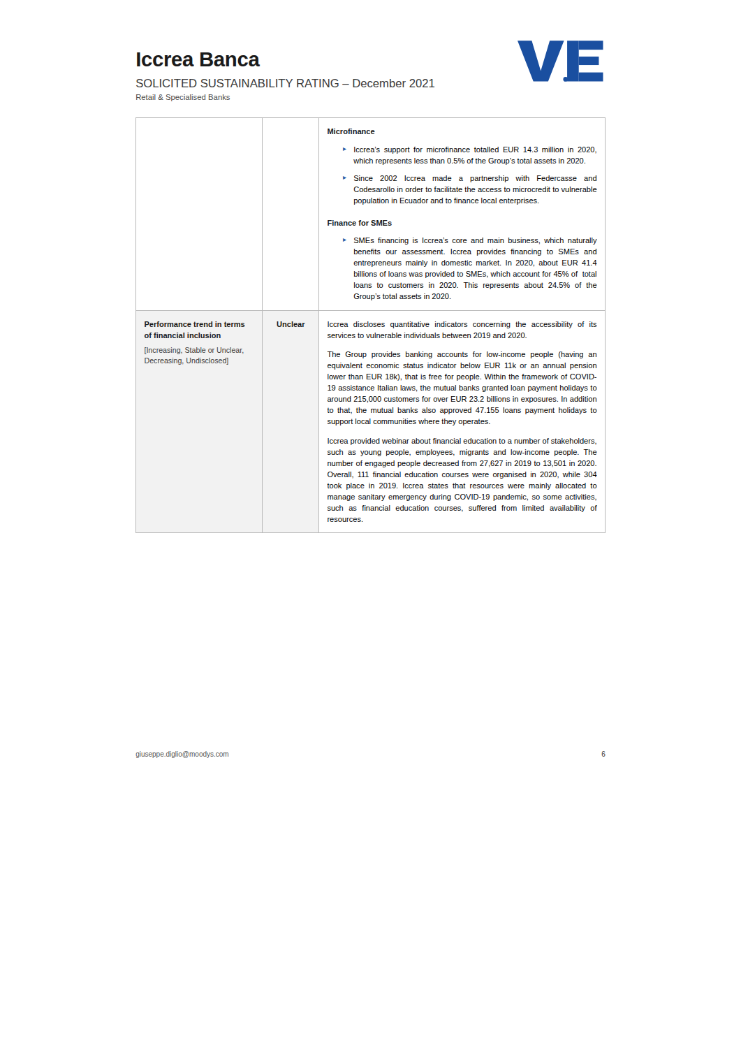Iccrea Banca
SOLICITED SUSTAINABILITY RATING – December 2021
Retail & Specialised Banks
| | | Microfinance Iccrea’s support for microfinance totalled EUR 14.3 million in 2020, which represents less than 0.5% of the Group’s total assets in 2020. Since 2002 Iccrea made a partnership with Federcasse and Codesarollo in order to facilitate the access to microcredit to vulnerable population in Ecuador and to finance local enterprises. Finance for SMEs SMEs financing is Iccrea’s core and main business, which naturally benefits our assessment. Iccrea provides financing to SMEs and entrepreneurs mainly in domestic market. In 2020, about EUR 41.4 billions of loans was provided to SMEs, which account for 45% of total loans to customers in 2020. This represents about 24.5% of the Group’s total assets in 2020. |
| Performance trend in terms of financial inclusion [Increasing, Stable or Unclear, Decreasing, Undisclosed] | Unclear | Iccrea discloses quantitative indicators concerning the accessibility of its services to vulnerable individuals between 2019 and 2020. The Group provides banking accounts for low-income people (having an equivalent economic status indicator below EUR 11k or an annual pension lower than EUR 18k), that is free for people. Within the framework of COVID-19 assistance Italian laws, the mutual banks granted loan payment holidays to around 215,000 customers for over EUR 23.2 billions in exposures. In addition to that, the mutual banks also approved 47.155 loans payment holidays to support local communities where they operates. Iccrea provided webinar about financial education to a number of stakeholders, such as young people, employees, migrants and low-income people. The number of engaged people decreased from 27,627 in 2019 to 13,501 in 2020. Overall, 111 financial education courses were organised in 2020, while 304 took place in 2019. Iccrea states that resources were mainly allocated to manage sanitary emergency during COVID-19 pandemic, so some activities, such as financial education courses, suffered from limited availability of resources. |
giuseppe.diglio@moodys.com 6